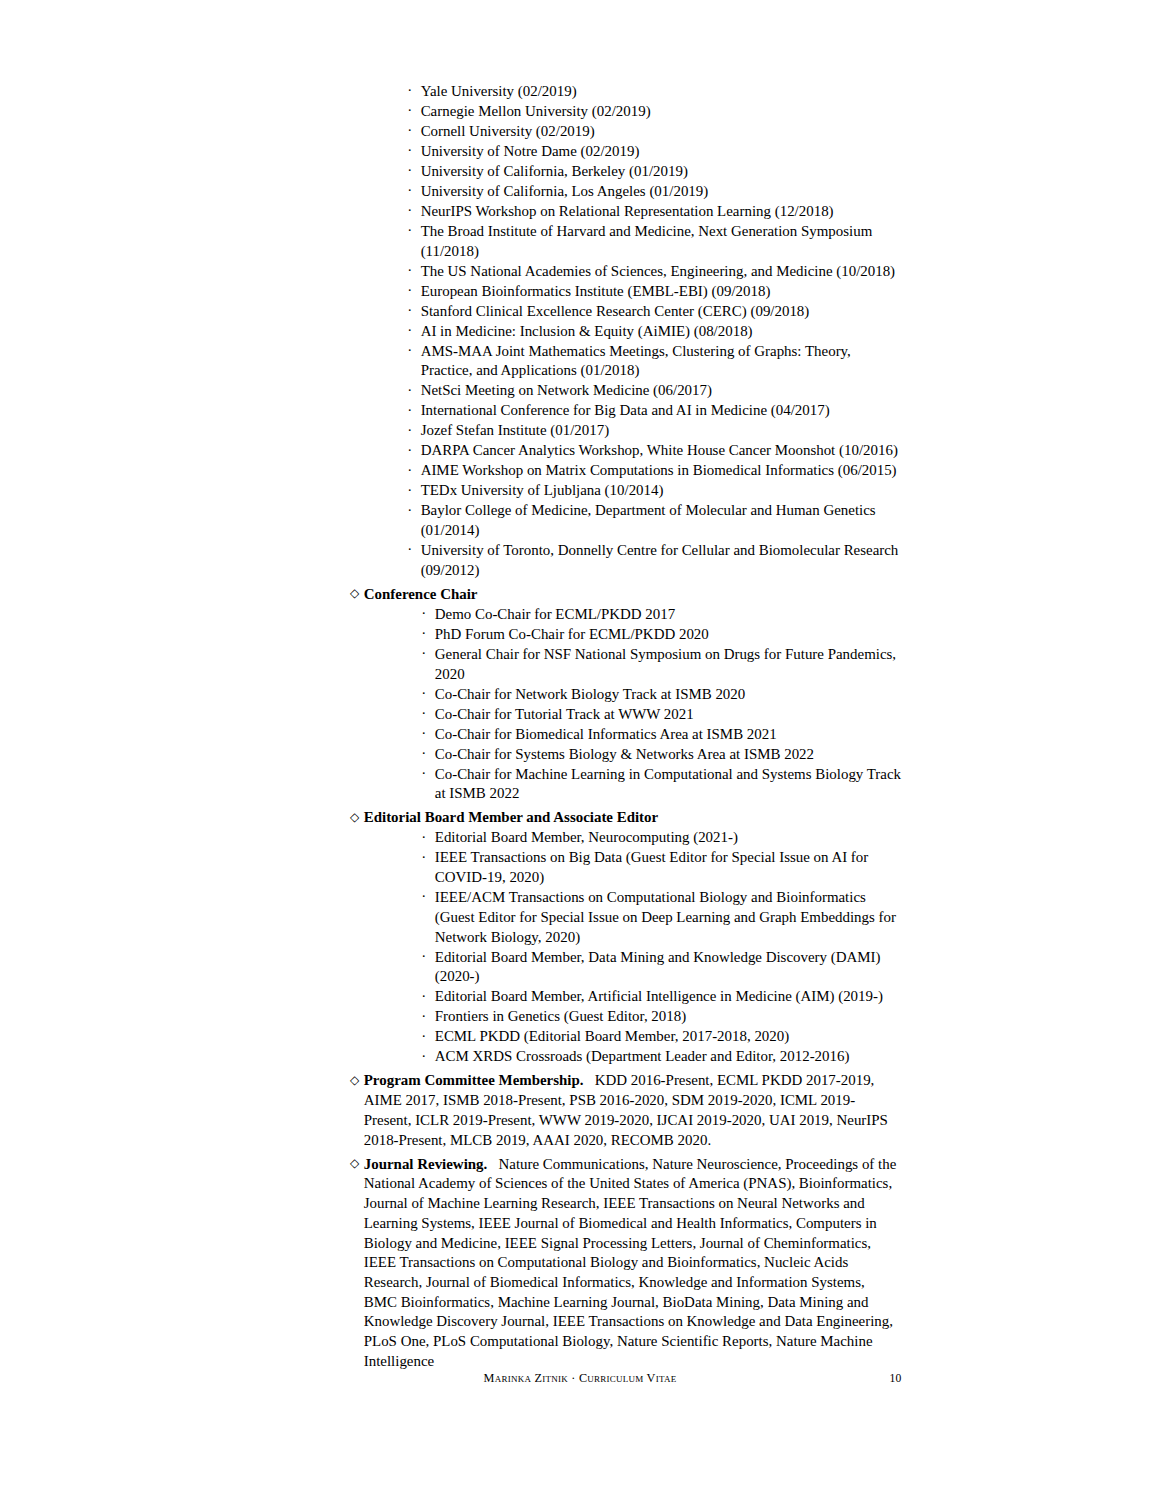Yale University (02/2019)
Carnegie Mellon University (02/2019)
Cornell University (02/2019)
University of Notre Dame (02/2019)
University of California, Berkeley (01/2019)
University of California, Los Angeles (01/2019)
NeurIPS Workshop on Relational Representation Learning (12/2018)
The Broad Institute of Harvard and Medicine, Next Generation Symposium (11/2018)
The US National Academies of Sciences, Engineering, and Medicine (10/2018)
European Bioinformatics Institute (EMBL-EBI) (09/2018)
Stanford Clinical Excellence Research Center (CERC) (09/2018)
AI in Medicine: Inclusion & Equity (AiMIE) (08/2018)
AMS-MAA Joint Mathematics Meetings, Clustering of Graphs: Theory, Practice, and Applications (01/2018)
NetSci Meeting on Network Medicine (06/2017)
International Conference for Big Data and AI in Medicine (04/2017)
Jozef Stefan Institute (01/2017)
DARPA Cancer Analytics Workshop, White House Cancer Moonshot (10/2016)
AIME Workshop on Matrix Computations in Biomedical Informatics (06/2015)
TEDx University of Ljubljana (10/2014)
Baylor College of Medicine, Department of Molecular and Human Genetics (01/2014)
University of Toronto, Donnelly Centre for Cellular and Biomolecular Research (09/2012)
Conference Chair
Demo Co-Chair for ECML/PKDD 2017
PhD Forum Co-Chair for ECML/PKDD 2020
General Chair for NSF National Symposium on Drugs for Future Pandemics, 2020
Co-Chair for Network Biology Track at ISMB 2020
Co-Chair for Tutorial Track at WWW 2021
Co-Chair for Biomedical Informatics Area at ISMB 2021
Co-Chair for Systems Biology & Networks Area at ISMB 2022
Co-Chair for Machine Learning in Computational and Systems Biology Track at ISMB 2022
Editorial Board Member and Associate Editor
Editorial Board Member, Neurocomputing (2021-)
IEEE Transactions on Big Data (Guest Editor for Special Issue on AI for COVID-19, 2020)
IEEE/ACM Transactions on Computational Biology and Bioinformatics (Guest Editor for Special Issue on Deep Learning and Graph Embeddings for Network Biology, 2020)
Editorial Board Member, Data Mining and Knowledge Discovery (DAMI) (2020-)
Editorial Board Member, Artificial Intelligence in Medicine (AIM) (2019-)
Frontiers in Genetics (Guest Editor, 2018)
ECML PKDD (Editorial Board Member, 2017-2018, 2020)
ACM XRDS Crossroads (Department Leader and Editor, 2012-2016)
Program Committee Membership.
KDD 2016-Present, ECML PKDD 2017-2019, AIME 2017, ISMB 2018-Present, PSB 2016-2020, SDM 2019-2020, ICML 2019-Present, ICLR 2019-Present, WWW 2019-2020, IJCAI 2019-2020, UAI 2019, NeurIPS 2018-Present, MLCB 2019, AAAI 2020, RECOMB 2020.
Journal Reviewing.
Nature Communications, Nature Neuroscience, Proceedings of the National Academy of Sciences of the United States of America (PNAS), Bioinformatics, Journal of Machine Learning Research, IEEE Transactions on Neural Networks and Learning Systems, IEEE Journal of Biomedical and Health Informatics, Computers in Biology and Medicine, IEEE Signal Processing Letters, Journal of Cheminformatics, IEEE Transactions on Computational Biology and Bioinformatics, Nucleic Acids Research, Journal of Biomedical Informatics, Knowledge and Information Systems, BMC Bioinformatics, Machine Learning Journal, BioData Mining, Data Mining and Knowledge Discovery Journal, IEEE Transactions on Knowledge and Data Engineering, PLoS One, PLoS Computational Biology, Nature Scientific Reports, Nature Machine Intelligence
Marinka Zitnik·Curriculum Vitae
10